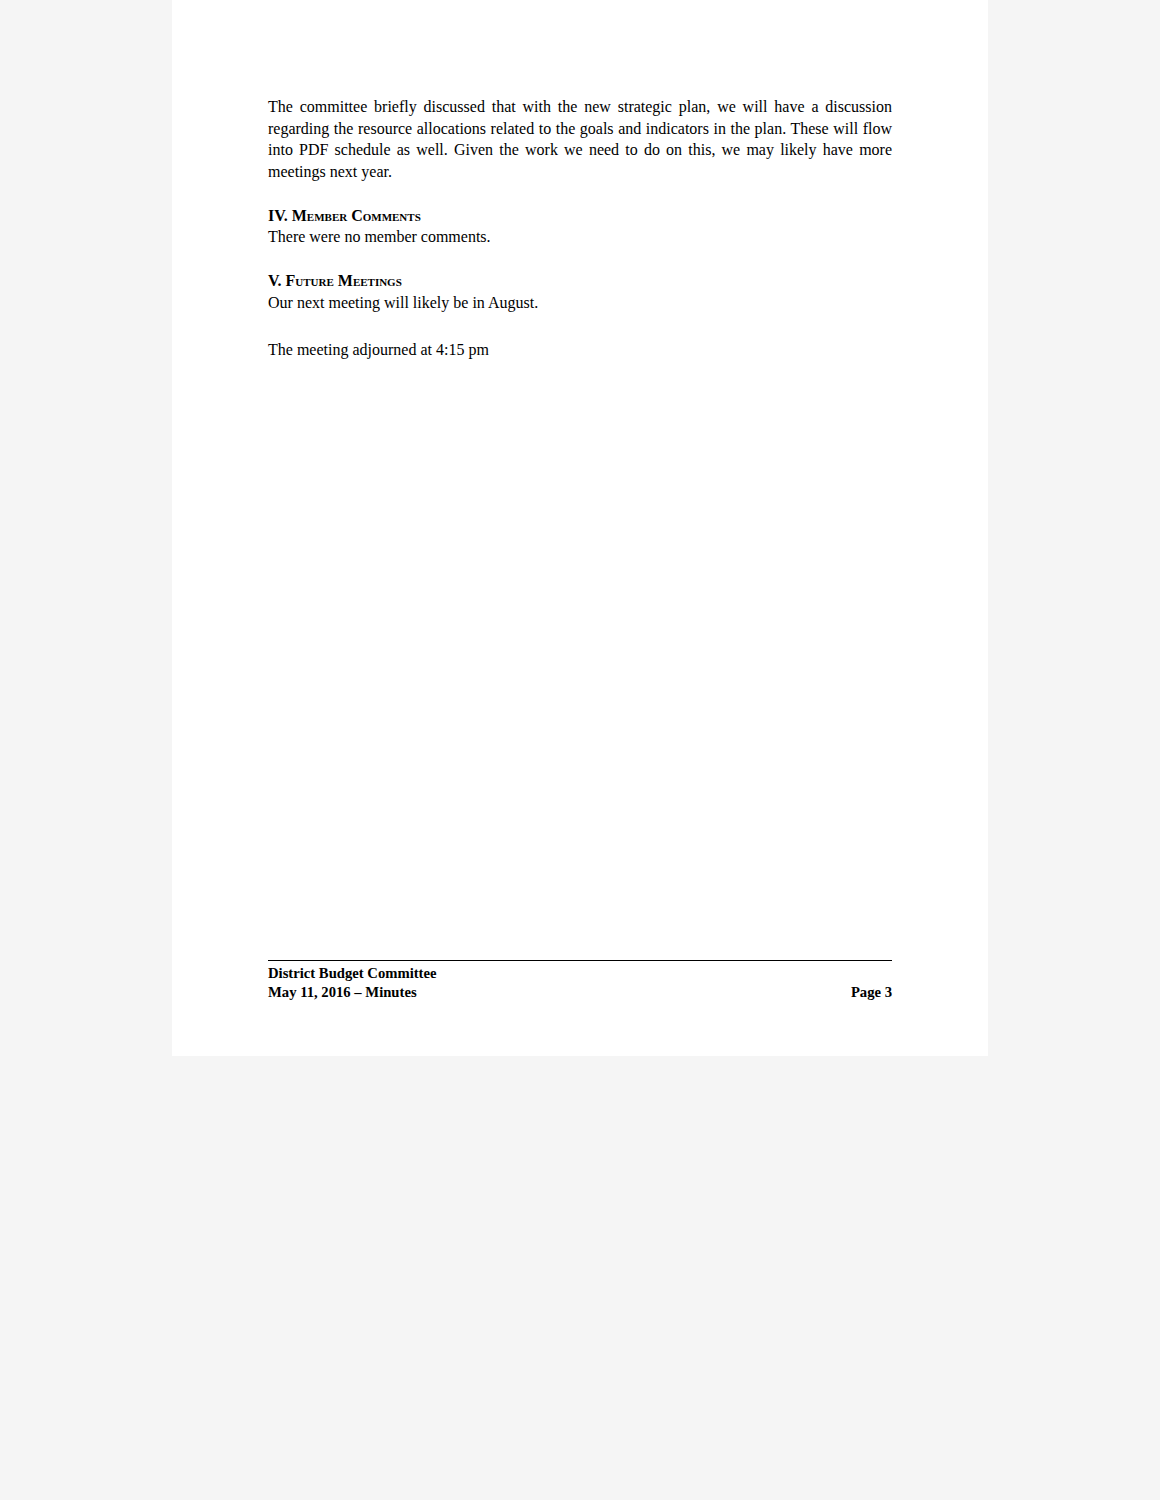The committee briefly discussed that with the new strategic plan, we will have a discussion regarding the resource allocations related to the goals and indicators in the plan. These will flow into PDF schedule as well. Given the work we need to do on this, we may likely have more meetings next year.
IV. Member Comments
There were no member comments.
V. Future Meetings
Our next meeting will likely be in August.
The meeting adjourned at 4:15 pm
District Budget Committee
May 11, 2016 – Minutes
Page 3